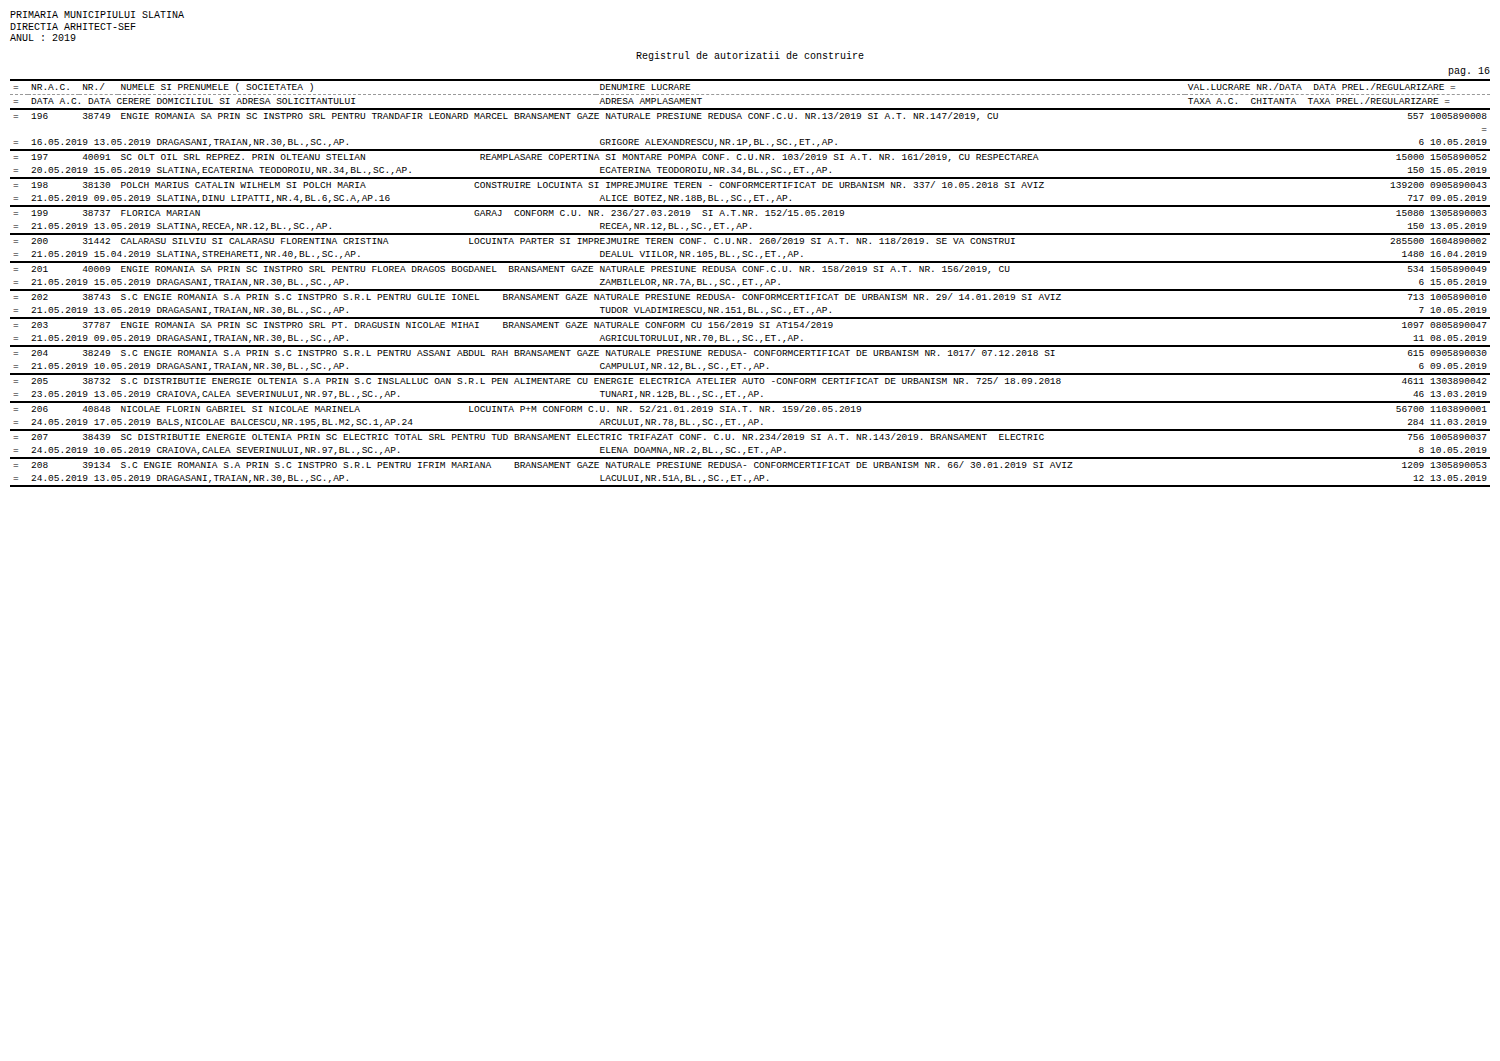PRIMARIA MUNICIPIULUI SLATINA
DIRECTIA ARHITECT-SEF
ANUL : 2019
Registrul de autorizatii de construire
pag. 16
| = | NR.A.C. | NR./ | NUMELE SI PRENUMELE ( SOCIETATEA ) | DENUMIRE LUCRARE | VAL.LUCRARE NR./DATA DATA PREL./REGULARIZARE = |
| = | DATA A.C. DATA CERERE DOMICILIUL SI ADRESA SOLICITANTULUI | ADRESA AMPLASAMENT | TAXA A.C. CHITANTA TAXA PREL./REGULARIZARE = |
| = | 196 | 38749 | ENGIE ROMANIA SA PRIN SC INSTPRO SRL PENTRU TRANDAFIR LEONARD MARCEL BRANSAMENT GAZE NATURALE PRESIUNE REDUSA CONF.C.U. NR.13/2019 SI A.T. NR.147/2019, CU | 557 1005890008 |
| | | | = |
| = | 16.05.2019 13.05.2019 DRAGASANI,TRAIAN,NR.30,BL.,SC.,AP. | GRIGORE ALEXANDRESCU,NR.1P,BL.,SC.,ET.,AP. | 6 10.05.2019 |
| = | 197 | 40091 | SC OLT OIL SRL REPREZ. PRIN OLTEANU STELIAN REAMPLASARE COPERTINA SI MONTARE POMPA CONF. C.U.NR. 103/2019 SI A.T. NR. 161/2019, CU RESPECTAREA | 15000 1505890052 |
| = | 20.05.2019 15.05.2019 SLATINA,ECATERINA TEODOROIU,NR.34,BL.,SC.,AP. | ECATERINA TEODOROIU,NR.34,BL.,SC.,ET.,AP. | 150 15.05.2019 |
| = | 198 | 38130 | POLCH MARIUS CATALIN WILHELM SI POLCH MARIA CONSTRUIRE LOCUINTA SI IMPREJMUIRE TEREN - CONFORMCERTIFICAT DE URBANISM NR. 337/ 10.05.2018 SI AVIZ | 139200 0905890043 |
| = | 21.05.2019 09.05.2019 SLATINA,DINU LIPATTI,NR.4,BL.6,SC.A,AP.16 | ALICE BOTEZ,NR.18B,BL.,SC.,ET.,AP. | 717 09.05.2019 |
| = | 199 | 38737 | FLORICA MARIAN GARAJ CONFORM C.U. NR. 236/27.03.2019 SI A.T.NR. 152/15.05.2019 | 15080 1305890003 |
| = | 21.05.2019 13.05.2019 SLATINA,RECEA,NR.12,BL.,SC.,AP. | RECEA,NR.12,BL.,SC.,ET.,AP. | 150 13.05.2019 |
| = | 200 | 31442 | CALARASU SILVIU SI CALARASU FLORENTINA CRISTINA LOCUINTA PARTER SI IMPREJMUIRE TEREN CONF. C.U.NR. 260/2019 SI A.T. NR. 118/2019. SE VA CONSTRUI | 285500 1604890002 |
| = | 21.05.2019 15.04.2019 SLATINA,STREHARETI,NR.40,BL.,SC.,AP. | DEALUL VIILOR,NR.105,BL.,SC.,ET.,AP. | 1480 16.04.2019 |
| = | 201 | 40009 | ENGIE ROMANIA SA PRIN SC INSTPRO SRL PENTRU FLOREA DRAGOS BOGDANEL BRANSAMENT GAZE NATURALE PRESIUNE REDUSA CONF.C.U. NR. 158/2019 SI A.T. NR. 156/2019, CU | 534 1505890049 |
| = | 21.05.2019 15.05.2019 DRAGASANI,TRAIAN,NR.30,BL.,SC.,AP. | ZAMBILELOR,NR.7A,BL.,SC.,ET.,AP. | 6 15.05.2019 |
| = | 202 | 38743 | S.C ENGIE ROMANIA S.A PRIN S.C INSTPRO S.R.L PENTRU GULIE IONEL BRANSAMENT GAZE NATURALE PRESIUNE REDUSA- CONFORMCERTIFICAT DE URBANISM NR. 29/ 14.01.2019 SI AVIZ | 713 1005890010 |
| = | 21.05.2019 13.05.2019 DRAGASANI,TRAIAN,NR.30,BL.,SC.,AP. | TUDOR VLADIMIRESCU,NR.151,BL.,SC.,ET.,AP. | 7 10.05.2019 |
| = | 203 | 37787 | ENGIE ROMANIA SA PRIN SC INSTPRO SRL PT. DRAGUSIN NICOLAE MIHAI BRANSAMENT GAZE NATURALE CONFORM CU 156/2019 SI AT154/2019 | 1097 0805890047 |
| = | 21.05.2019 09.05.2019 DRAGASANI,TRAIAN,NR.30,BL.,SC.,AP. | AGRICULTORULUI,NR.70,BL.,SC.,ET.,AP. | 11 08.05.2019 |
| = | 204 | 38249 | S.C ENGIE ROMANIA S.A PRIN S.C INSTPRO S.R.L PENTRU ASSANI ABDUL RAH BRANSAMENT GAZE NATURALE PRESIUNE REDUSA- CONFORMCERTIFICAT DE URBANISM NR. 1017/ 07.12.2018 SI | 615 0905890030 |
| = | 21.05.2019 10.05.2019 DRAGASANI,TRAIAN,NR.30,BL.,SC.,AP. | CAMPULUI,NR.12,BL.,SC.,ET.,AP. | 6 09.05.2019 |
| = | 205 | 38732 | S.C DISTRIBUTIE ENERGIE OLTENIA S.A PRIN S.C INSLALLUC OAN S.R.L PEN ALIMENTARE CU ENERGIE ELECTRICA ATELIER AUTO -CONFORM CERTIFICAT DE URBANISM NR. 725/ 18.09.2018 | 4611 1303890042 |
| = | 23.05.2019 13.05.2019 CRAIOVA,CALEA SEVERINULUI,NR.97,BL.,SC.,AP. | TUNARI,NR.12B,BL.,SC.,ET.,AP. | 46 13.03.2019 |
| = | 206 | 40848 | NICOLAE FLORIN GABRIEL SI NICOLAE MARINELA LOCUINTA P+M CONFORM C.U. NR. 52/21.01.2019 SIA.T. NR. 159/20.05.2019 | 56700 1103890001 |
| = | 24.05.2019 17.05.2019 BALS,NICOLAE BALCESCU,NR.195,BL.M2,SC.1,AP.24 | ARCULUI,NR.78,BL.,SC.,ET.,AP. | 284 11.03.2019 |
| = | 207 | 38439 | SC DISTRIBUTIE ENERGIE OLTENIA PRIN SC ELECTRIC TOTAL SRL PENTRU TUD BRANSAMENT ELECTRIC TRIFAZAT CONF. C.U. NR.234/2019 SI A.T. NR.143/2019. BRANSAMENT ELECTRIC | 756 1005890037 |
| = | 24.05.2019 10.05.2019 CRAIOVA,CALEA SEVERINULUI,NR.97,BL.,SC.,AP. | ELENA DOAMNA,NR.2,BL.,SC.,ET.,AP. | 8 10.05.2019 |
| = | 208 | 39134 | S.C ENGIE ROMANIA S.A PRIN S.C INSTPRO S.R.L PENTRU IFRIM MARIANA BRANSAMENT GAZE NATURALE PRESIUNE REDUSA- CONFORMCERTIFICAT DE URBANISM NR. 66/ 30.01.2019 SI AVIZ | 1209 1305890053 |
| = | 24.05.2019 13.05.2019 DRAGASANI,TRAIAN,NR.30,BL.,SC.,AP. | LACULUI,NR.51A,BL.,SC.,ET.,AP. | 12 13.05.2019 |